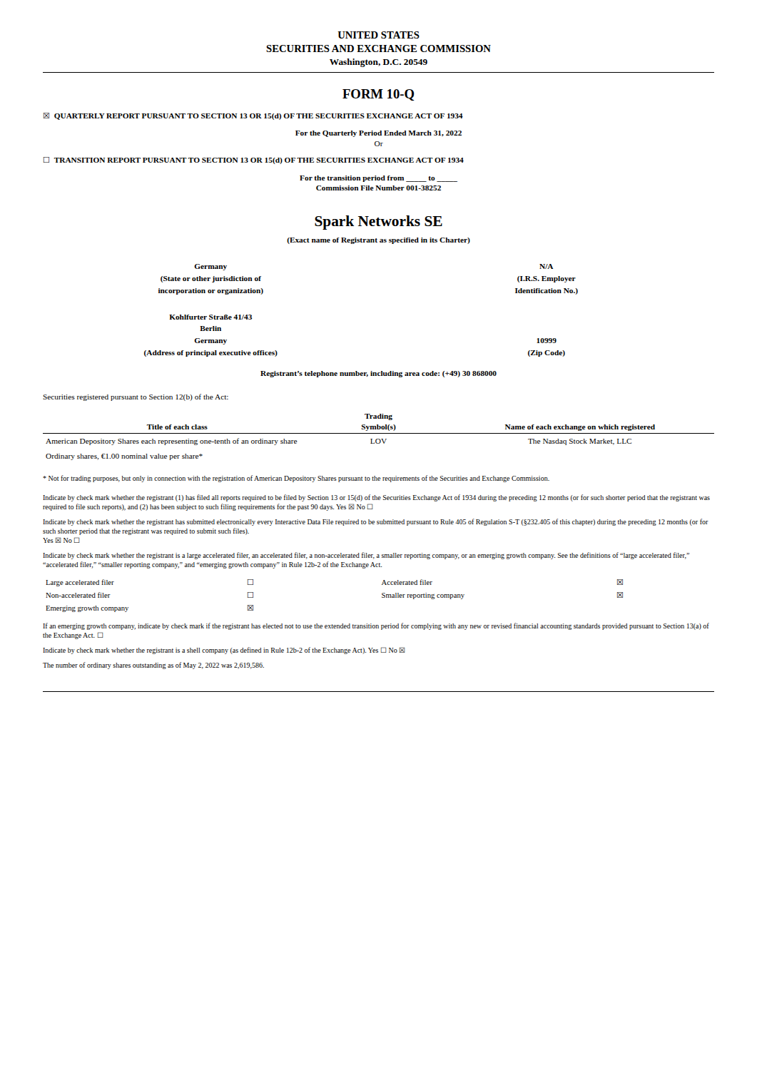UNITED STATES
SECURITIES AND EXCHANGE COMMISSION
Washington, D.C. 20549
FORM 10-Q
☒ QUARTERLY REPORT PURSUANT TO SECTION 13 OR 15(d) OF THE SECURITIES EXCHANGE ACT OF 1934
For the Quarterly Period Ended March 31, 2022
Or
☐ TRANSITION REPORT PURSUANT TO SECTION 13 OR 15(d) OF THE SECURITIES EXCHANGE ACT OF 1934
For the transition period from _____ to _____
Commission File Number 001-38252
Spark Networks SE
(Exact name of Registrant as specified in its Charter)
| Germany | N/A |
| (State or other jurisdiction of | (I.R.S. Employer |
| incorporation or organization) | Identification No.) |
| Kohlfurter Straße 41/43 | |
| Berlin | |
| Germany | 10999 |
| (Address of principal executive offices) | (Zip Code) |
Registrant’s telephone number, including area code: (+49) 30 868000
Securities registered pursuant to Section 12(b) of the Act:
| Title of each class | Trading Symbol(s) | Name of each exchange on which registered |
| --- | --- | --- |
| American Depository Shares each representing one-tenth of an ordinary share | LOV | The Nasdaq Stock Market, LLC |
| Ordinary shares, €1.00 nominal value per share* | | |
* Not for trading purposes, but only in connection with the registration of American Depository Shares pursuant to the requirements of the Securities and Exchange Commission.
Indicate by check mark whether the registrant (1) has filed all reports required to be filed by Section 13 or 15(d) of the Securities Exchange Act of 1934 during the preceding 12 months (or for such shorter period that the registrant was required to file such reports), and (2) has been subject to such filing requirements for the past 90 days. Yes ☒ No ☐
Indicate by check mark whether the registrant has submitted electronically every Interactive Data File required to be submitted pursuant to Rule 405 of Regulation S-T (§232.405 of this chapter) during the preceding 12 months (or for such shorter period that the registrant was required to submit such files).
Yes ☒ No ☐
Indicate by check mark whether the registrant is a large accelerated filer, an accelerated filer, a non-accelerated filer, a smaller reporting company, or an emerging growth company. See the definitions of “large accelerated filer,” “accelerated filer,” “smaller reporting company,” and “emerging growth company” in Rule 12b-2 of the Exchange Act.
| Large accelerated filer | ☐ | Accelerated filer | ☒ |
| Non-accelerated filer | ☐ | Smaller reporting company | ☒ |
| Emerging growth company | ☒ | | |
If an emerging growth company, indicate by check mark if the registrant has elected not to use the extended transition period for complying with any new or revised financial accounting standards provided pursuant to Section 13(a) of the Exchange Act. ☐
Indicate by check mark whether the registrant is a shell company (as defined in Rule 12b-2 of the Exchange Act). Yes ☐ No ☒
The number of ordinary shares outstanding as of May 2, 2022 was 2,619,586.